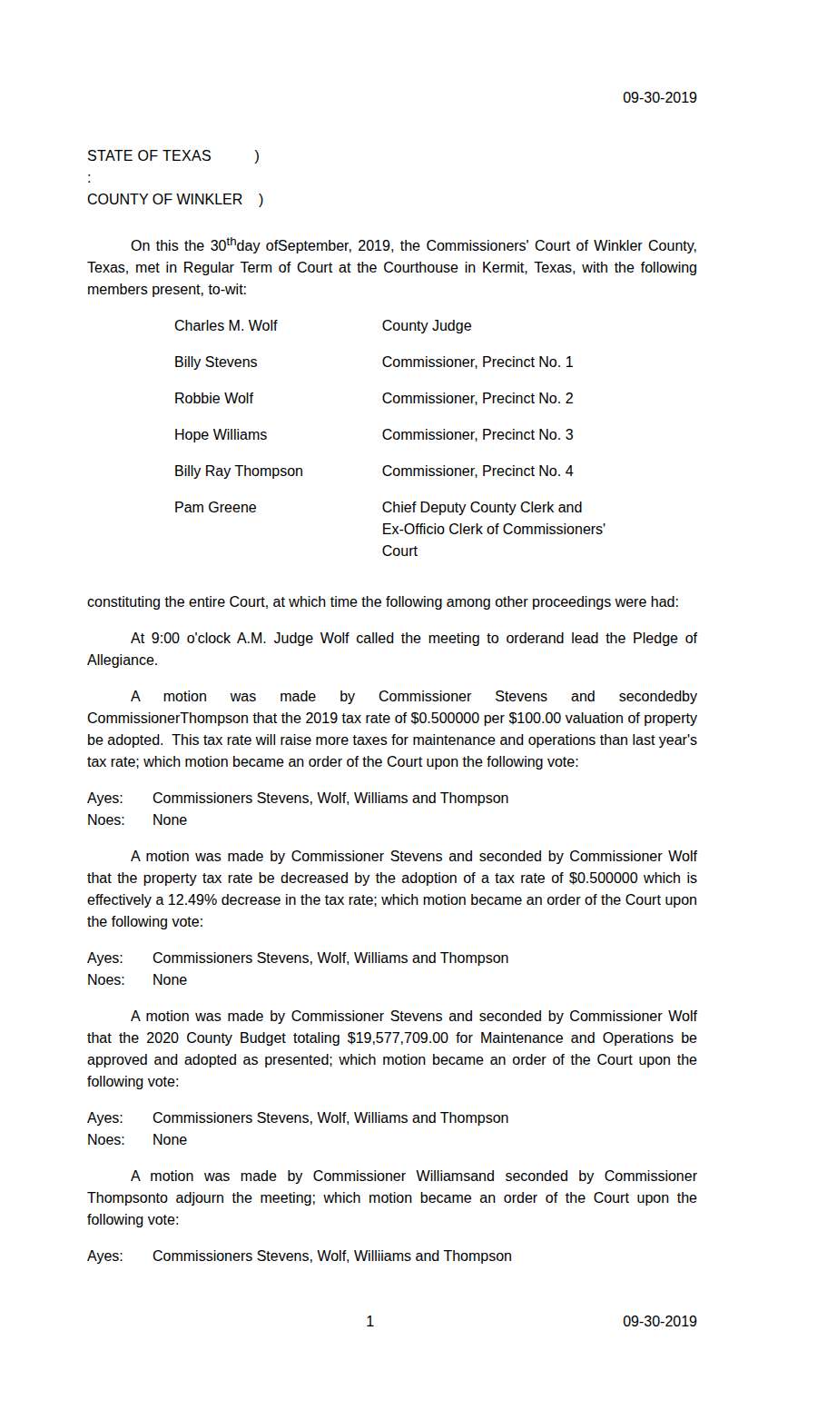09-30-2019
STATE OF TEXAS )
:
COUNTY OF WINKLER )
On this the 30thday ofSeptember, 2019, the Commissioners' Court of Winkler County, Texas, met in Regular Term of Court at the Courthouse in Kermit, Texas, with the following members present, to-wit:
| Charles M. Wolf | County Judge |
| Billy Stevens | Commissioner, Precinct No. 1 |
| Robbie Wolf | Commissioner, Precinct No. 2 |
| Hope Williams | Commissioner, Precinct No. 3 |
| Billy Ray Thompson | Commissioner, Precinct No. 4 |
| Pam Greene | Chief Deputy County Clerk and Ex-Officio Clerk of Commissioners' Court |
constituting the entire Court, at which time the following among other proceedings were had:
At 9:00 o'clock A.M. Judge Wolf called the meeting to orderand lead the Pledge of Allegiance.
A motion was made by Commissioner Stevens and secondedby CommissionerThompson that the 2019 tax rate of $0.500000 per $100.00 valuation of property be adopted. This tax rate will raise more taxes for maintenance and operations than last year's tax rate; which motion became an order of the Court upon the following vote:
Ayes: Commissioners Stevens, Wolf, Williams and Thompson
Noes: None
A motion was made by Commissioner Stevens and seconded by Commissioner Wolf that the property tax rate be decreased by the adoption of a tax rate of $0.500000 which is effectively a 12.49% decrease in the tax rate; which motion became an order of the Court upon the following vote:
Ayes: Commissioners Stevens, Wolf, Williams and Thompson
Noes: None
A motion was made by Commissioner Stevens and seconded by Commissioner Wolf that the 2020 County Budget totaling $19,577,709.00 for Maintenance and Operations be approved and adopted as presented; which motion became an order of the Court upon the following vote:
Ayes: Commissioners Stevens, Wolf, Williams and Thompson
Noes: None
A motion was made by Commissioner Williamsand seconded by Commissioner Thompsonto adjourn the meeting; which motion became an order of the Court upon the following vote:
Ayes: Commissioners Stevens, Wolf, Williiams and Thompson
1 09-30-2019